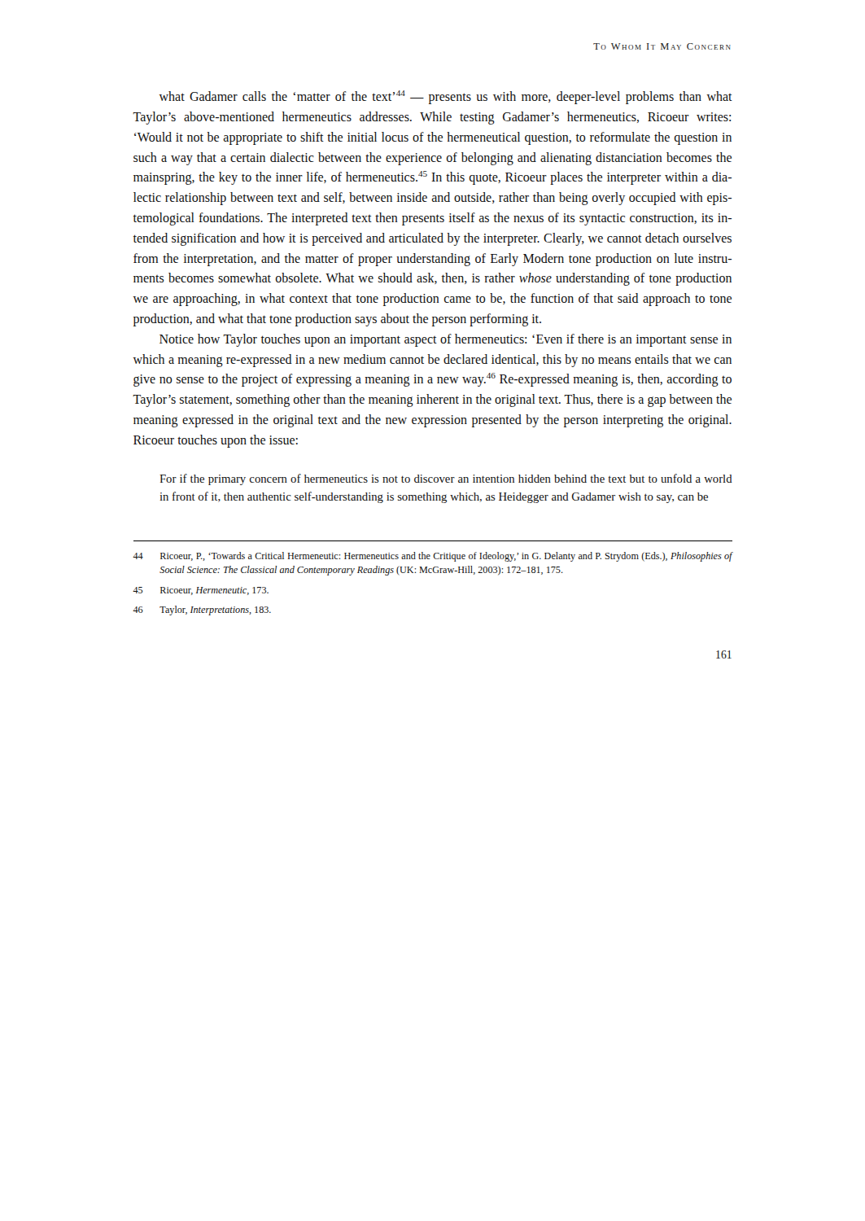To Whom It May Concern
what Gadamer calls the ‘matter of the text’44 — presents us with more, deeper-level problems than what Taylor’s above-mentioned hermeneutics addresses. While testing Gadamer’s hermeneutics, Ricoeur writes: ‘Would it not be appropriate to shift the initial locus of the hermeneutical question, to reformulate the question in such a way that a certain dialectic between the experience of belonging and alienating distanciation becomes the mainspring, the key to the inner life, of hermeneutics.45 In this quote, Ricoeur places the interpreter within a dialectic relationship between text and self, between inside and outside, rather than being overly occupied with epistemological foundations. The interpreted text then presents itself as the nexus of its syntactic construction, its intended signification and how it is perceived and articulated by the interpreter. Clearly, we cannot detach ourselves from the interpretation, and the matter of proper understanding of Early Modern tone production on lute instruments becomes somewhat obsolete. What we should ask, then, is rather whose understanding of tone production we are approaching, in what context that tone production came to be, the function of that said approach to tone production, and what that tone production says about the person performing it.
Notice how Taylor touches upon an important aspect of hermeneutics: ‘Even if there is an important sense in which a meaning re-expressed in a new medium cannot be declared identical, this by no means entails that we can give no sense to the project of expressing a meaning in a new way.46 Re-expressed meaning is, then, according to Taylor’s statement, something other than the meaning inherent in the original text. Thus, there is a gap between the meaning expressed in the original text and the new expression presented by the person interpreting the original. Ricoeur touches upon the issue:
For if the primary concern of hermeneutics is not to discover an intention hidden behind the text but to unfold a world in front of it, then authentic self-understanding is something which, as Heidegger and Gadamer wish to say, can be
44 Ricoeur, P., ‘Towards a Critical Hermeneutic: Hermeneutics and the Critique of Ideology,’ in G. Delanty and P. Strydom (Eds.), Philosophies of Social Science: The Classical and Contemporary Readings (UK: McGraw-Hill, 2003): 172–181, 175.
45 Ricoeur, Hermeneutic, 173.
46 Taylor, Interpretations, 183.
161